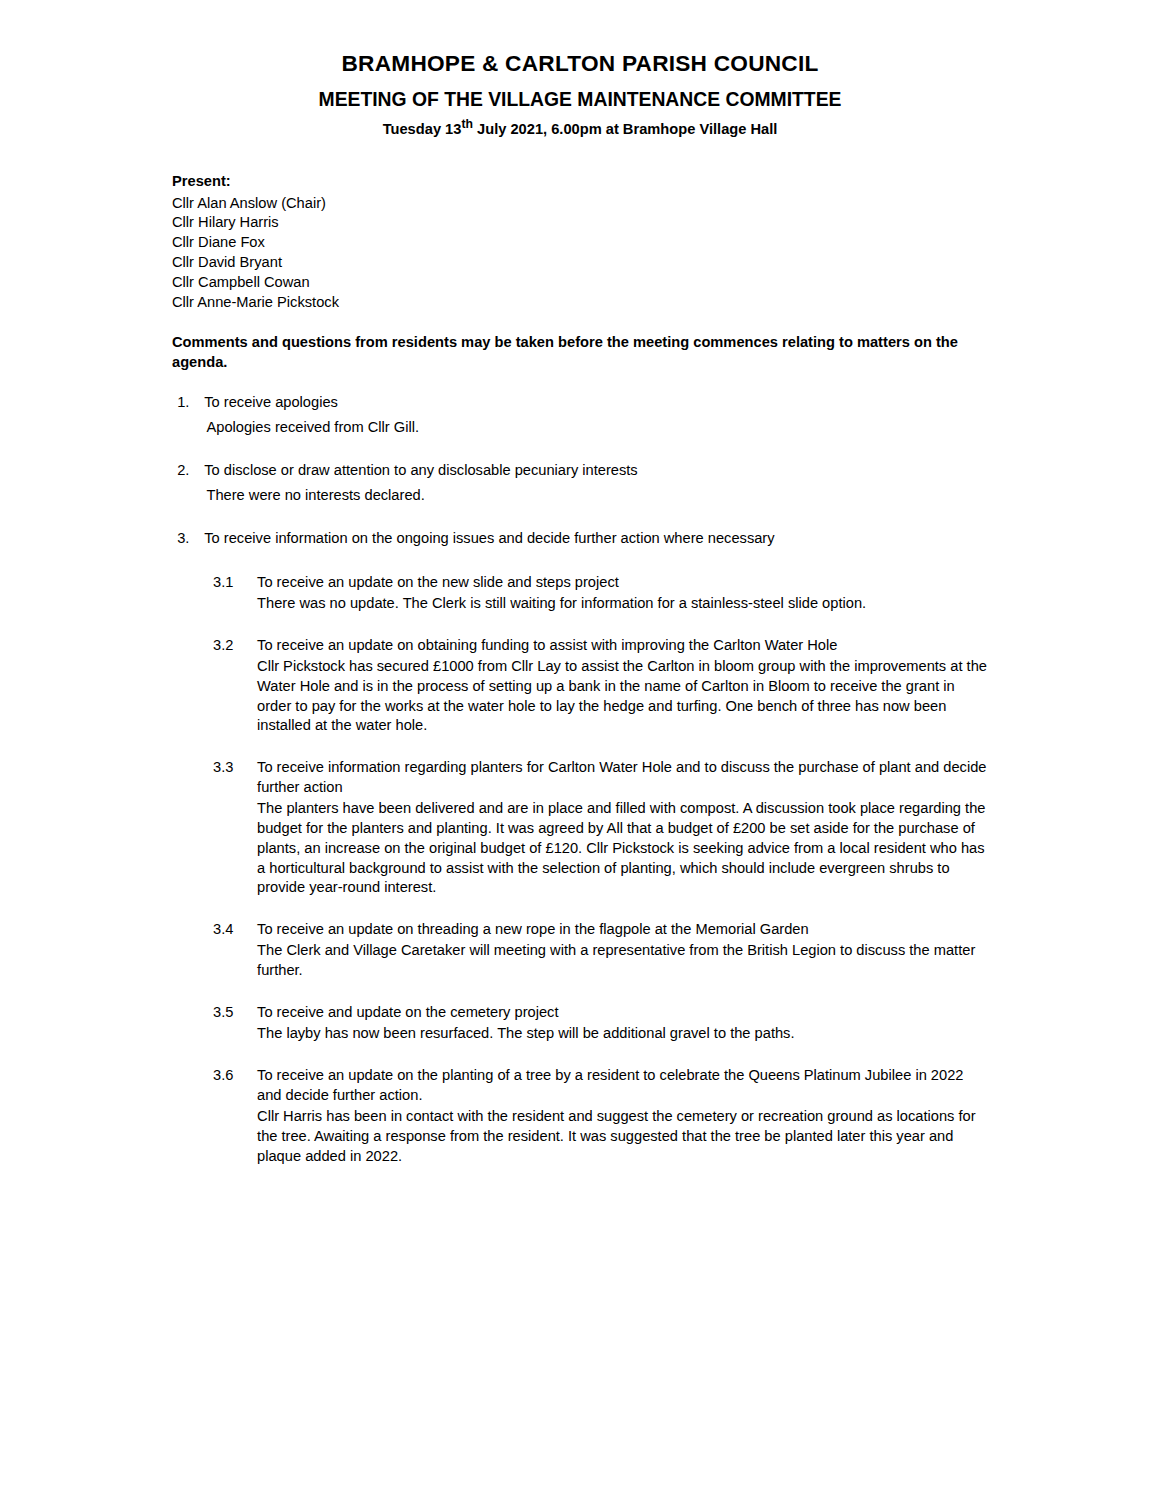BRAMHOPE & CARLTON PARISH COUNCIL
MEETING OF THE VILLAGE MAINTENANCE COMMITTEE
Tuesday 13th July 2021, 6.00pm at Bramhope Village Hall
Present:
Cllr Alan Anslow (Chair)
Cllr Hilary Harris
Cllr Diane Fox
Cllr David Bryant
Cllr Campbell Cowan
Cllr Anne-Marie Pickstock
Comments and questions from residents may be taken before the meeting commences relating to matters on the agenda.
To receive apologies
Apologies received from Cllr Gill.
To disclose or draw attention to any disclosable pecuniary interests
There were no interests declared.
To receive information on the ongoing issues and decide further action where necessary
3.1
To receive an update on the new slide and steps project
There was no update. The Clerk is still waiting for information for a stainless-steel slide option.
3.2
To receive an update on obtaining funding to assist with improving the Carlton Water Hole
Cllr Pickstock has secured £1000 from Cllr Lay to assist the Carlton in bloom group with the improvements at the Water Hole and is in the process of setting up a bank in the name of Carlton in Bloom to receive the grant in order to pay for the works at the water hole to lay the hedge and turfing. One bench of three has now been installed at the water hole.
3.3
To receive information regarding planters for Carlton Water Hole and to discuss the purchase of plant and decide further action
The planters have been delivered and are in place and filled with compost. A discussion took place regarding the budget for the planters and planting. It was agreed by All that a budget of £200 be set aside for the purchase of plants, an increase on the original budget of £120. Cllr Pickstock is seeking advice from a local resident who has a horticultural background to assist with the selection of planting, which should include evergreen shrubs to provide year-round interest.
3.4
To receive an update on threading a new rope in the flagpole at the Memorial Garden
The Clerk and Village Caretaker will meeting with a representative from the British Legion to discuss the matter further.
3.5
To receive and update on the cemetery project
The layby has now been resurfaced. The step will be additional gravel to the paths.
3.6
To receive an update on the planting of a tree by a resident to celebrate the Queens Platinum Jubilee in 2022 and decide further action.
Cllr Harris has been in contact with the resident and suggest the cemetery or recreation ground as locations for the tree. Awaiting a response from the resident. It was suggested that the tree be planted later this year and plaque added in 2022.